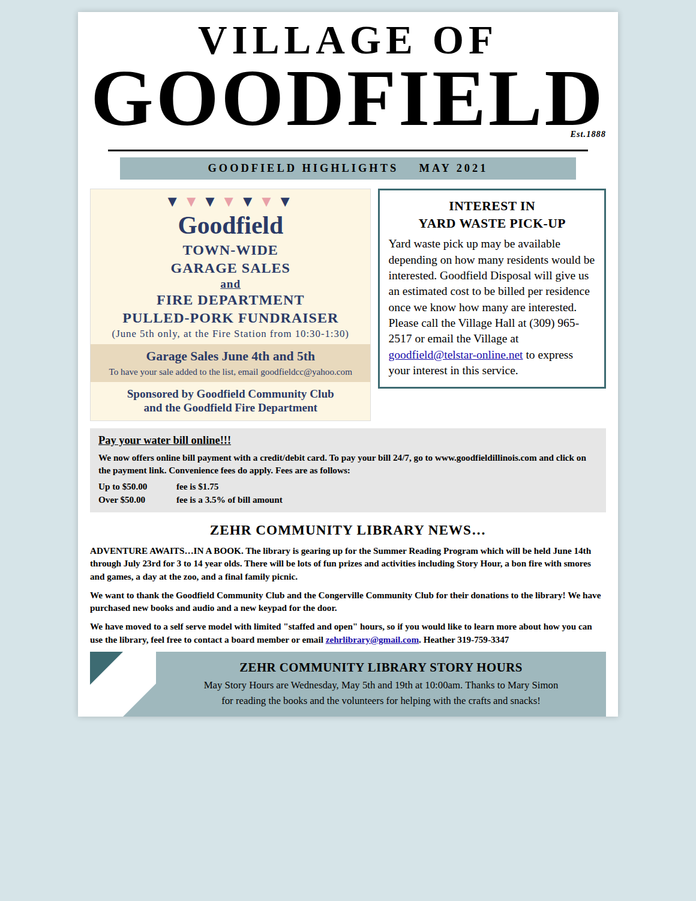VILLAGE OF
GOODFIELD Est.1888
GOODFIELD HIGHLIGHTS MAY 2021
▼▼▼▼▼▼▼
Goodfield
TOWN-WIDE
GARAGE SALES
and
FIRE DEPARTMENT
PULLED-PORK FUNDRAISER
(June 5th only, at the Fire Station from 10:30-1:30)
Garage Sales June 4th and 5th
To have your sale added to the list, email goodfieldcc@yahoo.com
Sponsored by Goodfield Community Club
and the Goodfield Fire Department
INTEREST IN
YARD WASTE PICK-UP
Yard waste pick up may be available depending on how many residents would be interested. Goodfield Disposal will give us an estimated cost to be billed per residence once we know how many are interested. Please call the Village Hall at (309) 965-2517 or email the Village at goodfield@telstar-online.net to express your interest in this service.
Pay your water bill online!!!
We now offers online bill payment with a credit/debit card. To pay your bill 24/7, go to www.goodfieldillinois.com and click on the payment link. Convenience fees do apply. Fees are as follows:
| Up to $50.00 | fee is $1.75 |
| Over $50.00 | fee is a 3.5% of bill amount |
ZEHR COMMUNITY LIBRARY NEWS…
ADVENTURE AWAITS…IN A BOOK. The library is gearing up for the Summer Reading Program which will be held June 14th through July 23rd for 3 to 14 year olds. There will be lots of fun prizes and activities including Story Hour, a bon fire with smores and games, a day at the zoo, and a final family picnic.
We want to thank the Goodfield Community Club and the Congerville Community Club for their donations to the library! We have purchased new books and audio and a new keypad for the door.
We have moved to a self serve model with limited "staffed and open" hours, so if you would like to learn more about how you can use the library, feel free to contact a board member or email zehrlibrary@gmail.com. Heather 319-759-3347
ZEHR COMMUNITY LIBRARY STORY HOURS
May Story Hours are Wednesday, May 5th and 19th at 10:00am. Thanks to Mary Simon
for reading the books and the volunteers for helping with the crafts and snacks!